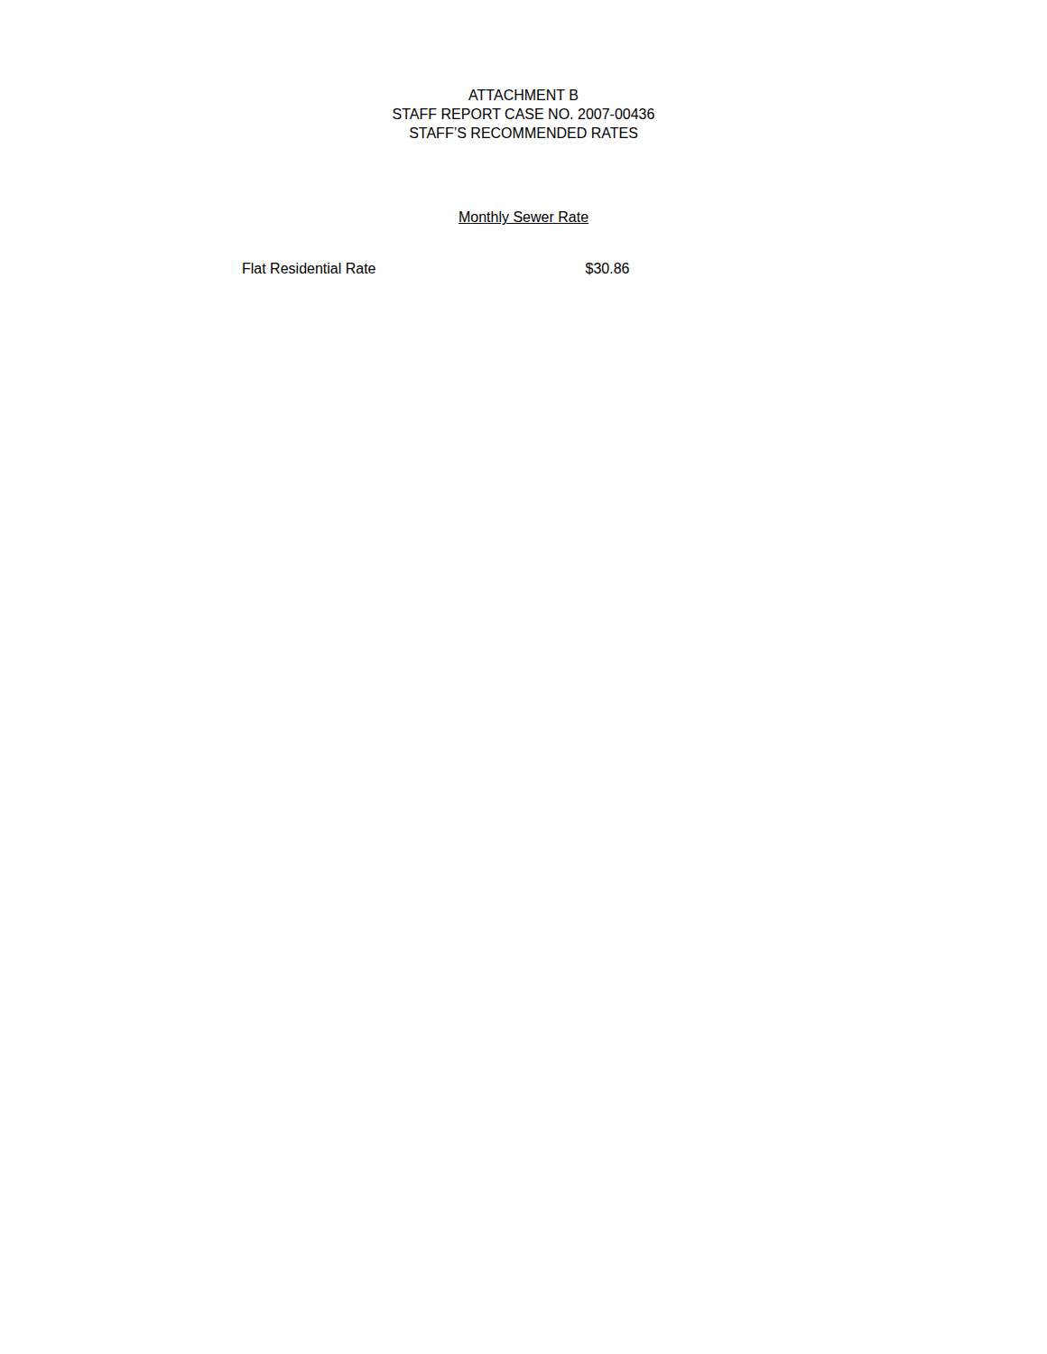ATTACHMENT B
STAFF REPORT CASE NO. 2007-00436
STAFF’S RECOMMENDED RATES
Monthly Sewer Rate
Flat Residential Rate
$30.86